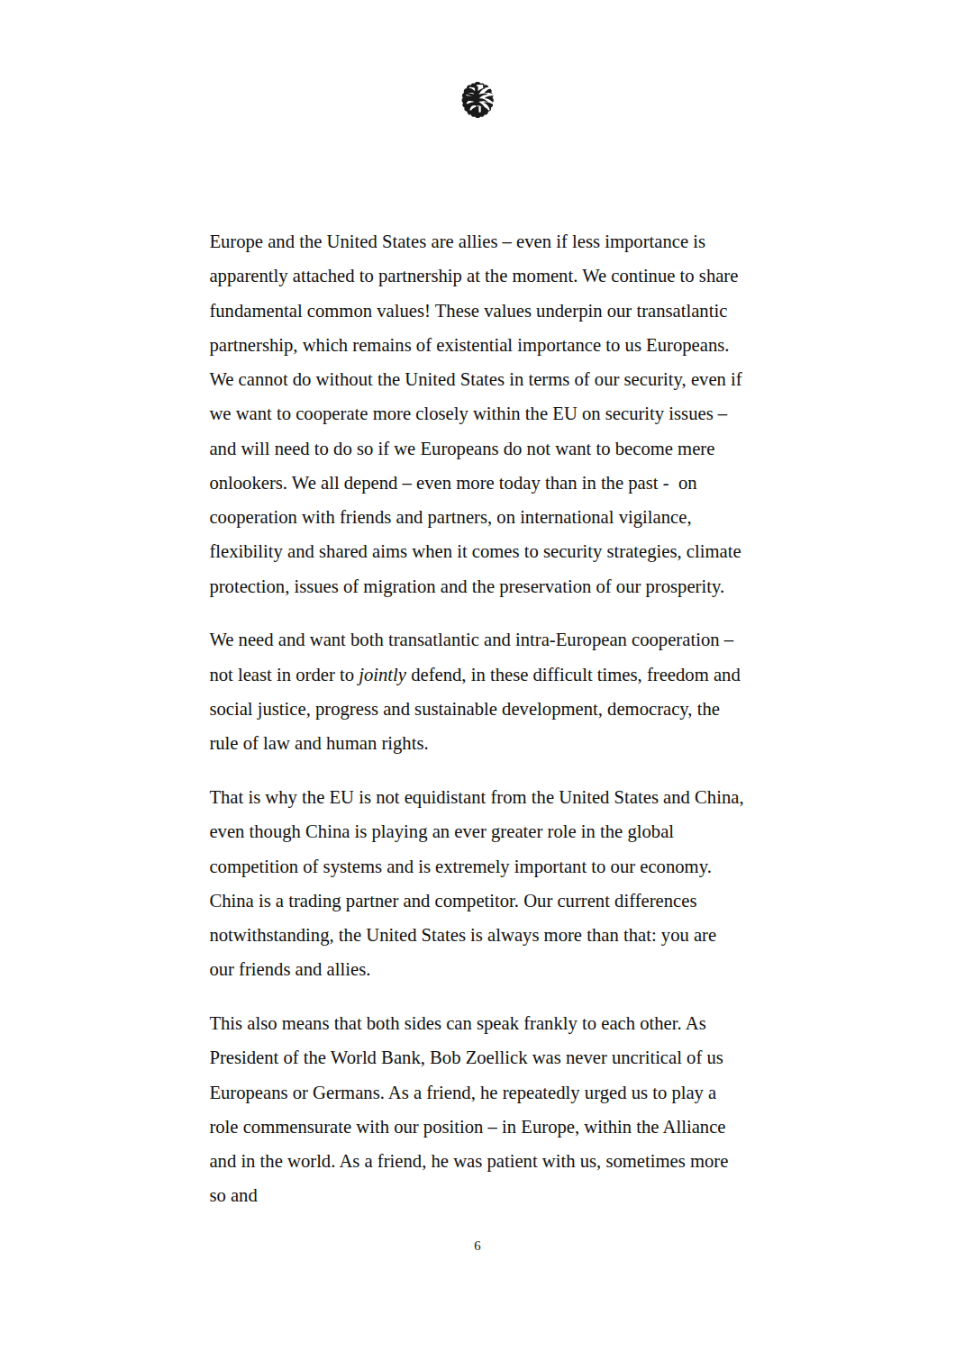Europe and the United States are allies – even if less importance is apparently attached to partnership at the moment. We continue to share fundamental common values! These values underpin our transatlantic partnership, which remains of existential importance to us Europeans. We cannot do without the United States in terms of our security, even if we want to cooperate more closely within the EU on security issues – and will need to do so if we Europeans do not want to become mere onlookers. We all depend – even more today than in the past - on cooperation with friends and partners, on international vigilance, flexibility and shared aims when it comes to security strategies, climate protection, issues of migration and the preservation of our prosperity.
We need and want both transatlantic and intra-European cooperation – not least in order to jointly defend, in these difficult times, freedom and social justice, progress and sustainable development, democracy, the rule of law and human rights.
That is why the EU is not equidistant from the United States and China, even though China is playing an ever greater role in the global competition of systems and is extremely important to our economy. China is a trading partner and competitor. Our current differences notwithstanding, the United States is always more than that: you are our friends and allies.
This also means that both sides can speak frankly to each other. As President of the World Bank, Bob Zoellick was never uncritical of us Europeans or Germans. As a friend, he repeatedly urged us to play a role commensurate with our position – in Europe, within the Alliance and in the world. As a friend, he was patient with us, sometimes more so and
6